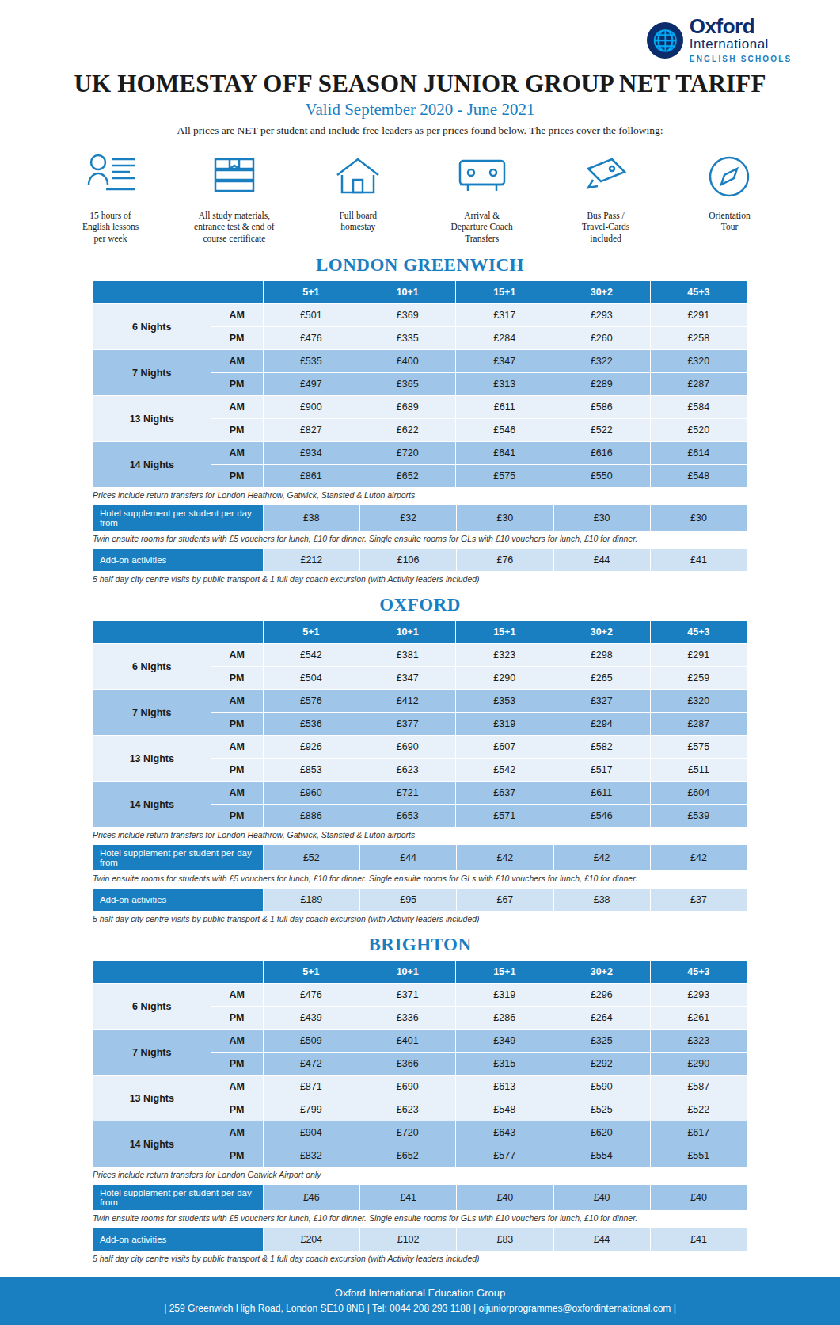🌐Oxford
International
ENGLISH SCHOOLS
UK HOMESTAY OFF SEASON JUNIOR GROUP NET TARIFF
Valid September 2020 - June 2021
All prices are NET per student and include free leaders as per prices found below. The prices cover the following:
15 hours of
English lessons
per week
All study materials,
entrance test & end of
course certificate
Full board
homestay
Arrival &
Departure Coach
Transfers
Bus Pass /
Travel-Cards
included
Orientation
Tour
LONDON GREENWICH
| | | 5+1 | 10+1 | 15+1 | 30+2 | 45+3 |
| --- | --- | --- | --- | --- | --- | --- |
| 6 Nights | AM | £501 | £369 | £317 | £293 | £291 |
| PM | £476 | £335 | £284 | £260 | £258 |
| 7 Nights | AM | £535 | £400 | £347 | £322 | £320 |
| PM | £497 | £365 | £313 | £289 | £287 |
| 13 Nights | AM | £900 | £689 | £611 | £586 | £584 |
| PM | £827 | £622 | £546 | £522 | £520 |
| 14 Nights | AM | £934 | £720 | £641 | £616 | £614 |
| PM | £861 | £652 | £575 | £550 | £548 |
Prices include return transfers for London Heathrow, Gatwick, Stansted & Luton airports
| Hotel supplement per student per day from | £38 | £32 | £30 | £30 | £30 |
Twin ensuite rooms for students with £5 vouchers for lunch, £10 for dinner. Single ensuite rooms for GLs with £10 vouchers for lunch, £10 for dinner.
| Add-on activities | £212 | £106 | £76 | £44 | £41 |
5 half day city centre visits by public transport & 1 full day coach excursion (with Activity leaders included)
OXFORD
| | | 5+1 | 10+1 | 15+1 | 30+2 | 45+3 |
| --- | --- | --- | --- | --- | --- | --- |
| 6 Nights | AM | £542 | £381 | £323 | £298 | £291 |
| PM | £504 | £347 | £290 | £265 | £259 |
| 7 Nights | AM | £576 | £412 | £353 | £327 | £320 |
| PM | £536 | £377 | £319 | £294 | £287 |
| 13 Nights | AM | £926 | £690 | £607 | £582 | £575 |
| PM | £853 | £623 | £542 | £517 | £511 |
| 14 Nights | AM | £960 | £721 | £637 | £611 | £604 |
| PM | £886 | £653 | £571 | £546 | £539 |
Prices include return transfers for London Heathrow, Gatwick, Stansted & Luton airports
| Hotel supplement per student per day from | £52 | £44 | £42 | £42 | £42 |
Twin ensuite rooms for students with £5 vouchers for lunch, £10 for dinner. Single ensuite rooms for GLs with £10 vouchers for lunch, £10 for dinner.
| Add-on activities | £189 | £95 | £67 | £38 | £37 |
5 half day city centre visits by public transport & 1 full day coach excursion (with Activity leaders included)
BRIGHTON
| | | 5+1 | 10+1 | 15+1 | 30+2 | 45+3 |
| --- | --- | --- | --- | --- | --- | --- |
| 6 Nights | AM | £476 | £371 | £319 | £296 | £293 |
| PM | £439 | £336 | £286 | £264 | £261 |
| 7 Nights | AM | £509 | £401 | £349 | £325 | £323 |
| PM | £472 | £366 | £315 | £292 | £290 |
| 13 Nights | AM | £871 | £690 | £613 | £590 | £587 |
| PM | £799 | £623 | £548 | £525 | £522 |
| 14 Nights | AM | £904 | £720 | £643 | £620 | £617 |
| PM | £832 | £652 | £577 | £554 | £551 |
Prices include return transfers for London Gatwick Airport only
| Hotel supplement per student per day from | £46 | £41 | £40 | £40 | £40 |
Twin ensuite rooms for students with £5 vouchers for lunch, £10 for dinner. Single ensuite rooms for GLs with £10 vouchers for lunch, £10 for dinner.
| Add-on activities | £204 | £102 | £83 | £44 | £41 |
5 half day city centre visits by public transport & 1 full day coach excursion (with Activity leaders included)
Oxford International Education Group
| 259 Greenwich High Road, London SE10 8NB | Tel: 0044 208 293 1188 | oijuniorprogrammes@oxfordinternational.com |